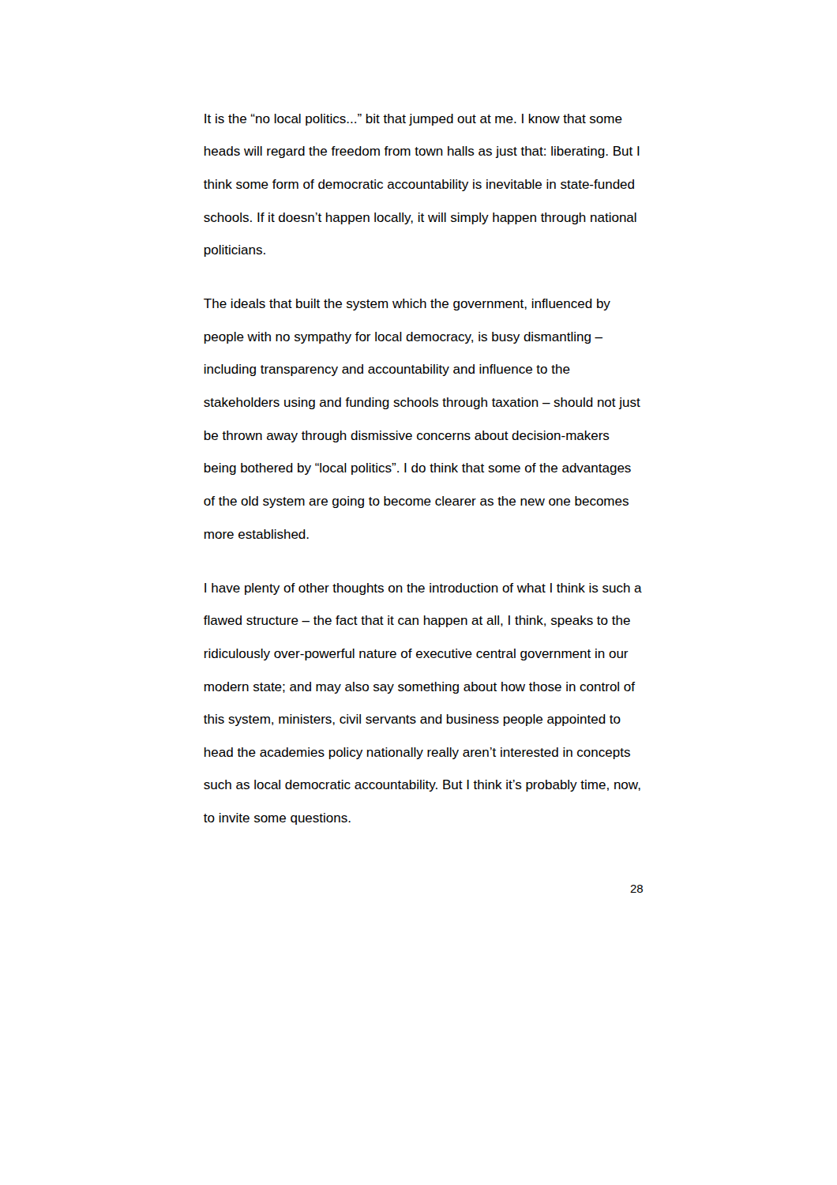It is the “no local politics...” bit that jumped out at me. I know that some heads will regard the freedom from town halls as just that: liberating. But I think some form of democratic accountability is inevitable in state-funded schools. If it doesn’t happen locally, it will simply happen through national politicians.
The ideals that built the system which the government, influenced by people with no sympathy for local democracy, is busy dismantling – including transparency and accountability and influence to the stakeholders using and funding schools through taxation – should not just be thrown away through dismissive concerns about decision-makers being bothered by “local politics”. I do think that some of the advantages of the old system are going to become clearer as the new one becomes more established.
I have plenty of other thoughts on the introduction of what I think is such a flawed structure – the fact that it can happen at all, I think, speaks to the ridiculously over-powerful nature of executive central government in our modern state; and may also say something about how those in control of this system, ministers, civil servants and business people appointed to head the academies policy nationally really aren’t interested in concepts such as local democratic accountability. But I think it’s probably time, now, to invite some questions.
28